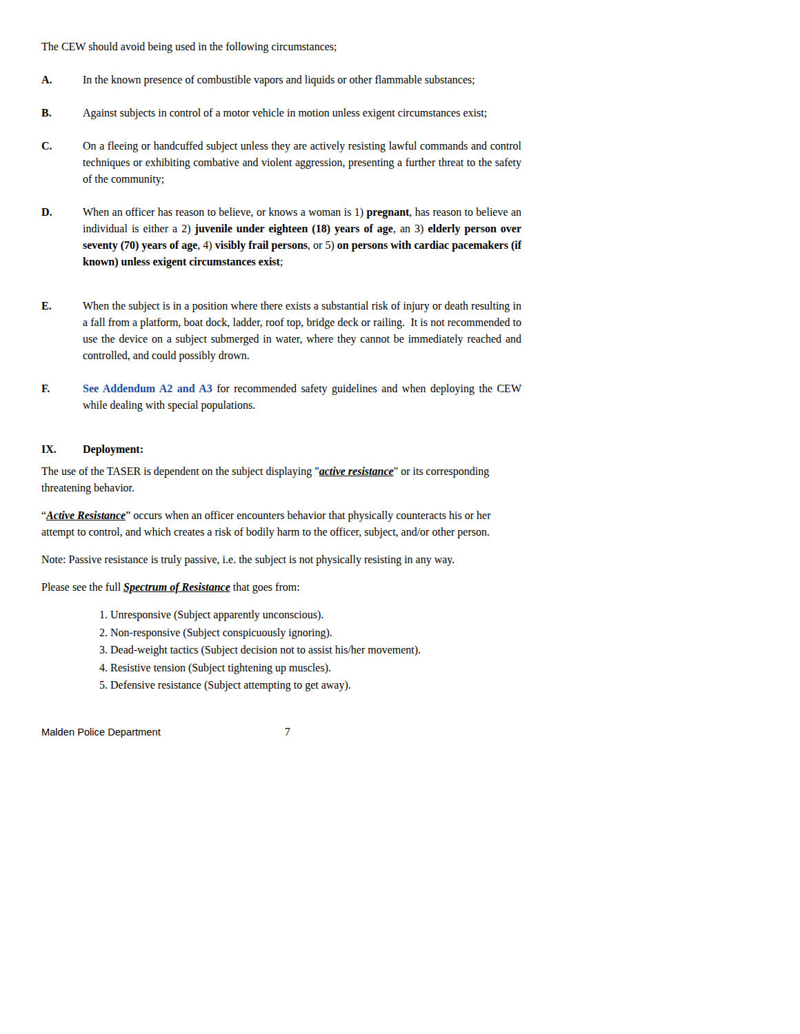The CEW should avoid being used in the following circumstances;
A.
In the known presence of combustible vapors and liquids or other flammable substances;
B.
Against subjects in control of a motor vehicle in motion unless exigent circumstances exist;
C.
On a fleeing or handcuffed subject unless they are actively resisting lawful commands and control techniques or exhibiting combative and violent aggression, presenting a further threat to the safety of the community;
D.
When an officer has reason to believe, or knows a woman is 1) pregnant, has reason to believe an individual is either a 2) juvenile under eighteen (18) years of age, an 3) elderly person over seventy (70) years of age, 4) visibly frail persons, or 5) on persons with cardiac pacemakers (if known) unless exigent circumstances exist;
E.
When the subject is in a position where there exists a substantial risk of injury or death resulting in a fall from a platform, boat dock, ladder, roof top, bridge deck or railing. It is not recommended to use the device on a subject submerged in water, where they cannot be immediately reached and controlled, and could possibly drown.
F.
See Addendum A2 and A3 for recommended safety guidelines and when deploying the CEW while dealing with special populations.
IX.
Deployment:
The use of the TASER is dependent on the subject displaying "active resistance" or its corresponding threatening behavior.
“Active Resistance” occurs when an officer encounters behavior that physically counteracts his or her attempt to control, and which creates a risk of bodily harm to the officer, subject, and/or other person.
Note: Passive resistance is truly passive, i.e. the subject is not physically resisting in any way.
Please see the full Spectrum of Resistance that goes from:
Unresponsive (Subject apparently unconscious).
Non-responsive (Subject conspicuously ignoring).
Dead-weight tactics (Subject decision not to assist his/her movement).
Resistive tension (Subject tightening up muscles).
Defensive resistance (Subject attempting to get away).
Malden Police Department
7